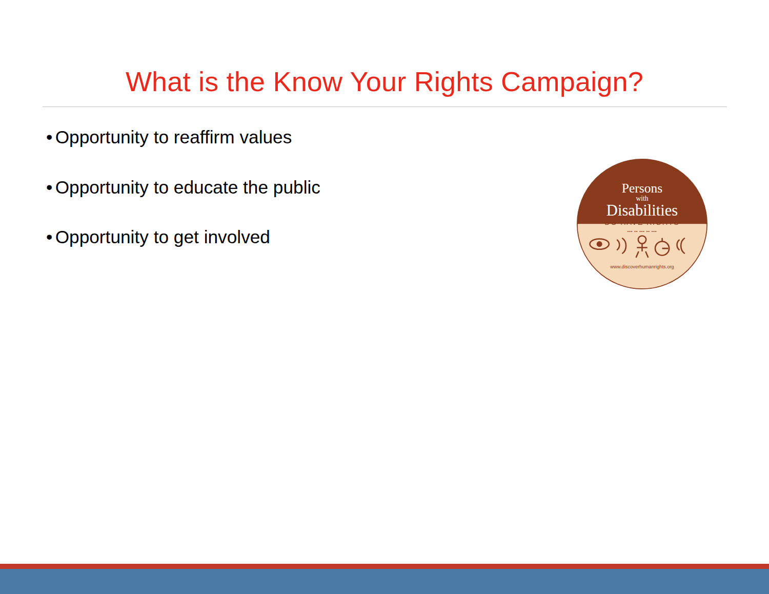What is the Know Your Rights Campaign?
Opportunity to reaffirm values
Opportunity to educate the public
Opportunity to get involved